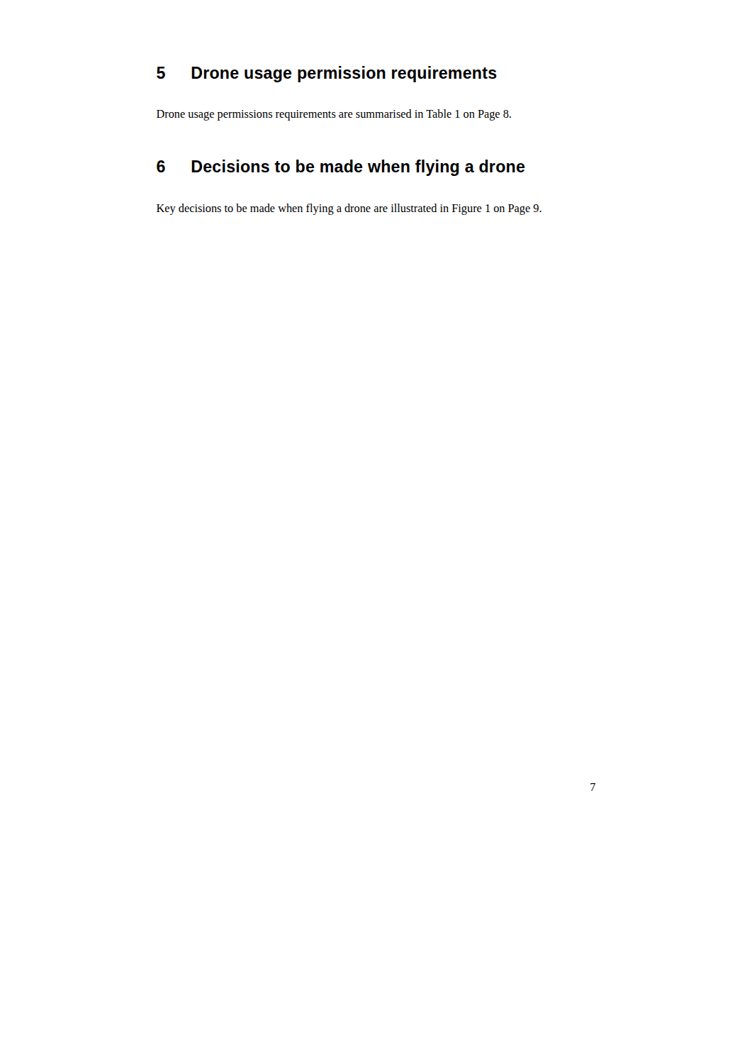5 Drone usage permission requirements
Drone usage permissions requirements are summarised in Table 1 on Page 8.
6 Decisions to be made when flying a drone
Key decisions to be made when flying a drone are illustrated in Figure 1 on Page 9.
7